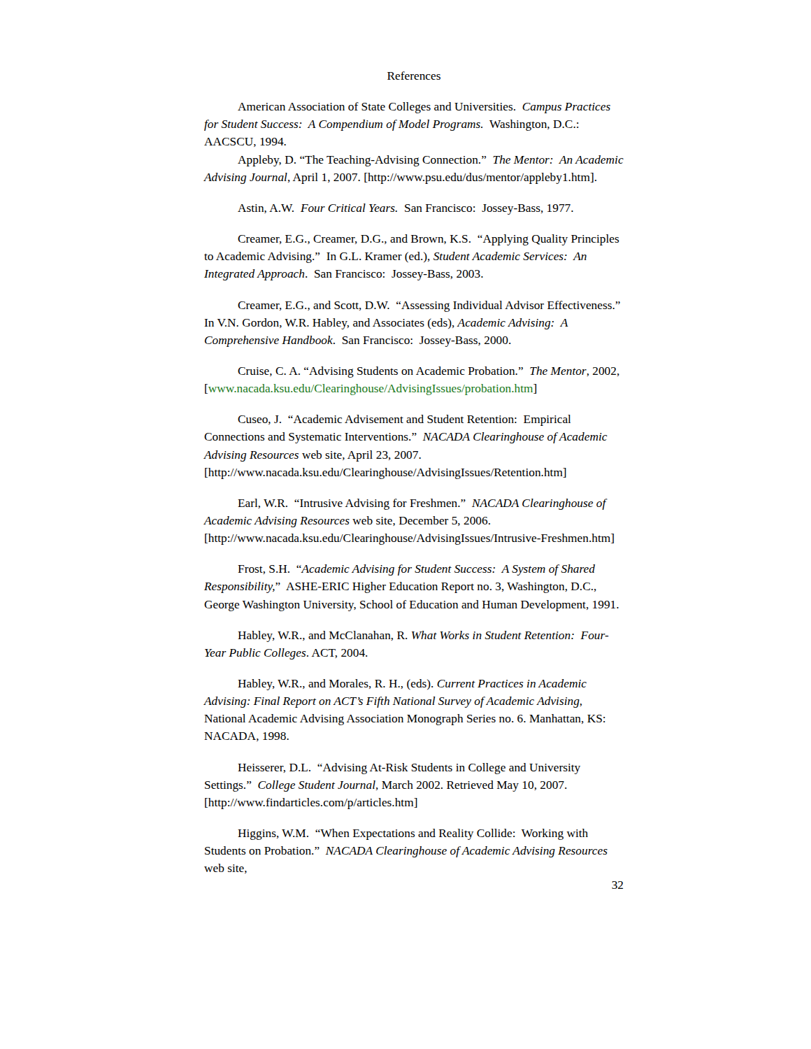References
American Association of State Colleges and Universities. Campus Practices for Student Success: A Compendium of Model Programs. Washington, D.C.: AACSCU, 1994.
Appleby, D. “The Teaching-Advising Connection.” The Mentor: An Academic Advising Journal, April 1, 2007. [http://www.psu.edu/dus/mentor/appleby1.htm].
Astin, A.W. Four Critical Years. San Francisco: Jossey-Bass, 1977.
Creamer, E.G., Creamer, D.G., and Brown, K.S. “Applying Quality Principles to Academic Advising.” In G.L. Kramer (ed.), Student Academic Services: An Integrated Approach. San Francisco: Jossey-Bass, 2003.
Creamer, E.G., and Scott, D.W. “Assessing Individual Advisor Effectiveness.” In V.N. Gordon, W.R. Habley, and Associates (eds), Academic Advising: A Comprehensive Handbook. San Francisco: Jossey-Bass, 2000.
Cruise, C. A. “Advising Students on Academic Probation.” The Mentor, 2002, [www.nacada.ksu.edu/Clearinghouse/AdvisingIssues/probation.htm]
Cuseo, J. “Academic Advisement and Student Retention: Empirical Connections and Systematic Interventions.” NACADA Clearinghouse of Academic Advising Resources web site, April 23, 2007. [http://www.nacada.ksu.edu/Clearinghouse/AdvisingIssues/Retention.htm]
Earl, W.R. “Intrusive Advising for Freshmen.” NACADA Clearinghouse of Academic Advising Resources web site, December 5, 2006. [http://www.nacada.ksu.edu/Clearinghouse/AdvisingIssues/Intrusive-Freshmen.htm]
Frost, S.H. “Academic Advising for Student Success: A System of Shared Responsibility,” ASHE-ERIC Higher Education Report no. 3, Washington, D.C., George Washington University, School of Education and Human Development, 1991.
Habley, W.R., and McClanahan, R. What Works in Student Retention: Four-Year Public Colleges. ACT, 2004.
Habley, W.R., and Morales, R. H., (eds). Current Practices in Academic Advising: Final Report on ACT’s Fifth National Survey of Academic Advising, National Academic Advising Association Monograph Series no. 6. Manhattan, KS: NACADA, 1998.
Heisserer, D.L. “Advising At-Risk Students in College and University Settings.” College Student Journal, March 2002. Retrieved May 10, 2007. [http://www.findarticles.com/p/articles.htm]
Higgins, W.M. “When Expectations and Reality Collide: Working with Students on Probation.” NACADA Clearinghouse of Academic Advising Resources web site,
32